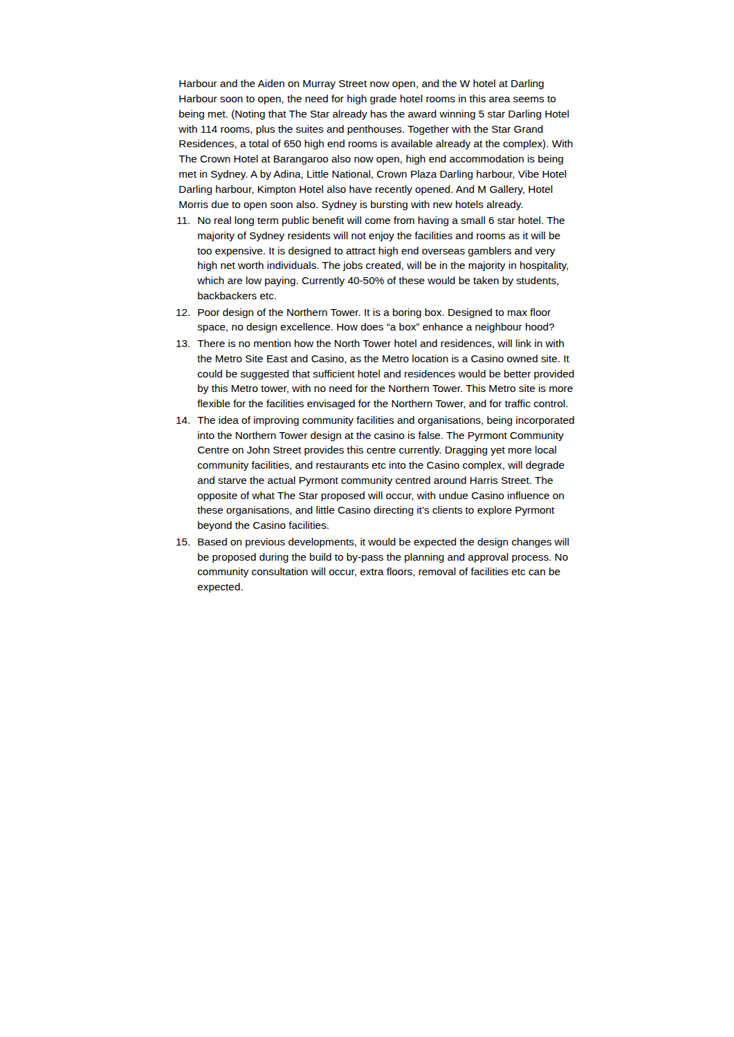Harbour and the Aiden on Murray Street now open, and the W hotel at Darling Harbour soon to open, the need for high grade hotel rooms in this area seems to being met. (Noting that The Star already has the award winning 5 star Darling Hotel with 114 rooms, plus the suites and penthouses. Together with the Star Grand Residences, a total of 650 high end rooms is available already at the complex). With The Crown Hotel at Barangaroo also now open, high end accommodation is being met in Sydney. A by Adina, Little National, Crown Plaza Darling harbour, Vibe Hotel Darling harbour, Kimpton Hotel also have recently opened. And M Gallery, Hotel Morris due to open soon also. Sydney is bursting with new hotels already.
No real long term public benefit will come from having a small 6 star hotel. The majority of Sydney residents will not enjoy the facilities and rooms as it will be too expensive. It is designed to attract high end overseas gamblers and very high net worth individuals. The jobs created, will be in the majority in hospitality, which are low paying. Currently 40-50% of these would be taken by students, backbackers etc.
Poor design of the Northern Tower. It is a boring box. Designed to max floor space, no design excellence. How does “a box” enhance a neighbour hood?
There is no mention how the North Tower hotel and residences, will link in with the Metro Site East and Casino, as the Metro location is a Casino owned site. It could be suggested that sufficient hotel and residences would be better provided by this Metro tower, with no need for the Northern Tower. This Metro site is more flexible for the facilities envisaged for the Northern Tower, and for traffic control.
The idea of improving community facilities and organisations, being incorporated into the Northern Tower design at the casino is false. The Pyrmont Community Centre on John Street provides this centre currently. Dragging yet more local community facilities, and restaurants etc into the Casino complex, will degrade and starve the actual Pyrmont community centred around Harris Street. The opposite of what The Star proposed will occur, with undue Casino influence on these organisations, and little Casino directing it’s clients to explore Pyrmont beyond the Casino facilities.
Based on previous developments, it would be expected the design changes will be proposed during the build to by-pass the planning and approval process. No community consultation will occur, extra floors, removal of facilities etc can be expected.